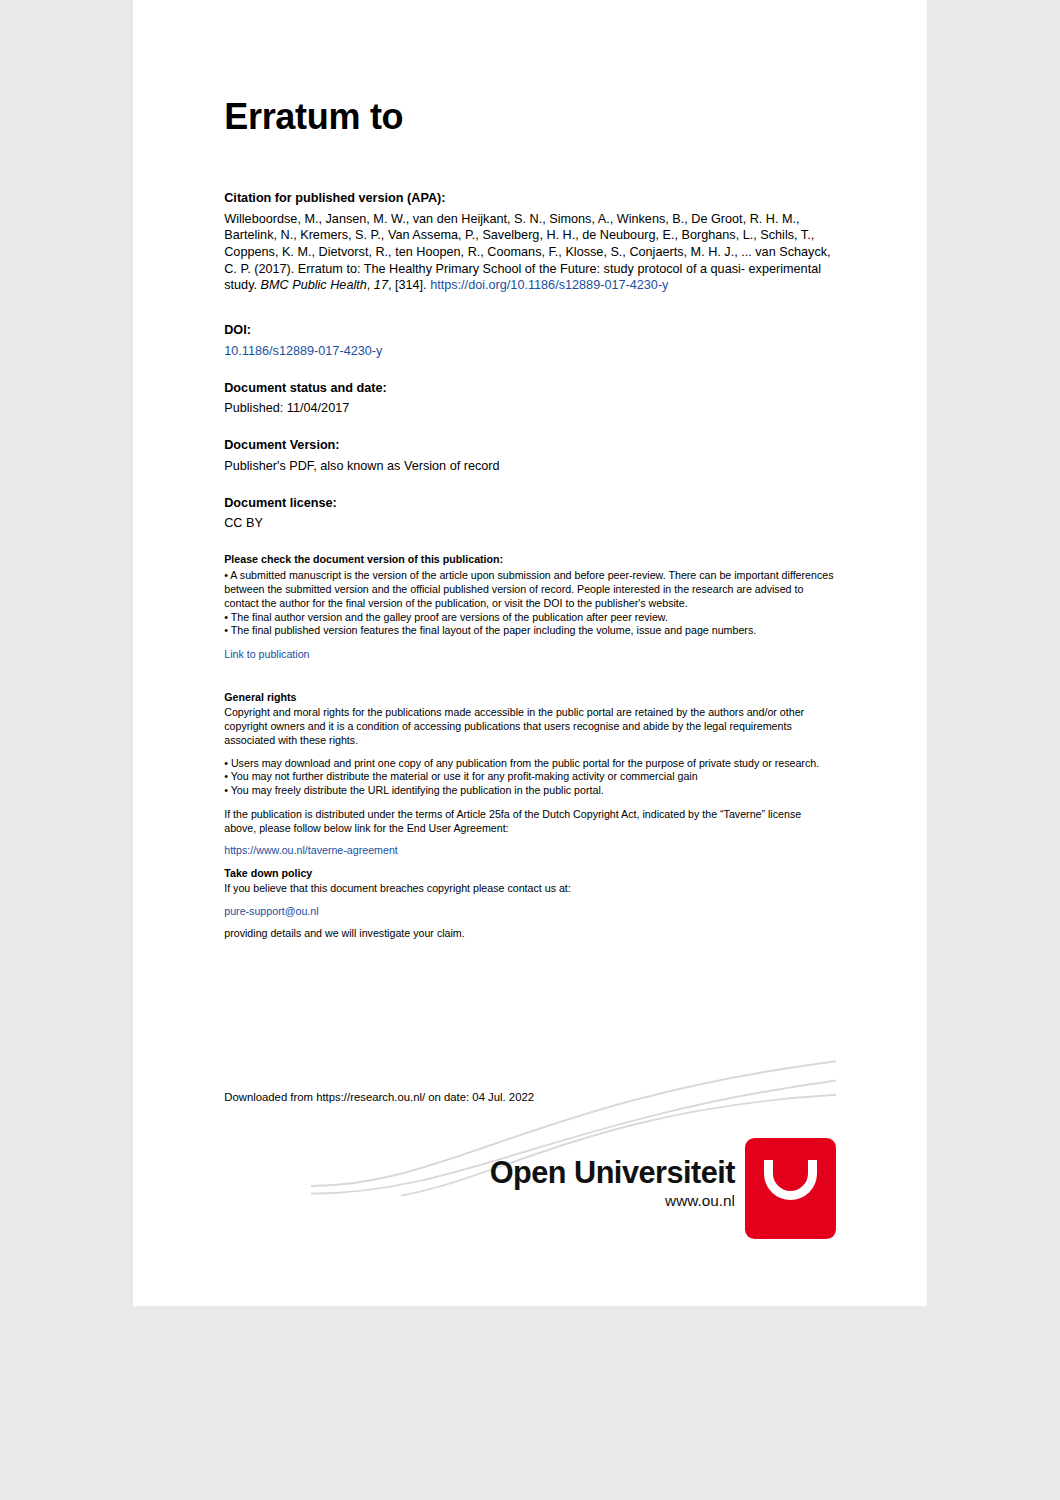Erratum to
Citation for published version (APA):
Willeboordse, M., Jansen, M. W., van den Heijkant, S. N., Simons, A., Winkens, B., De Groot, R. H. M., Bartelink, N., Kremers, S. P., Van Assema, P., Savelberg, H. H., de Neubourg, E., Borghans, L., Schils, T., Coppens, K. M., Dietvorst, R., ten Hoopen, R., Coomans, F., Klosse, S., Conjaerts, M. H. J., ... van Schayck, C. P. (2017). Erratum to: The Healthy Primary School of the Future: study protocol of a quasi- experimental study. BMC Public Health, 17, [314]. https://doi.org/10.1186/s12889-017-4230-y
DOI:
10.1186/s12889-017-4230-y
Document status and date:
Published: 11/04/2017
Document Version:
Publisher's PDF, also known as Version of record
Document license:
CC BY
Please check the document version of this publication:
• A submitted manuscript is the version of the article upon submission and before peer-review. There can be important differences between the submitted version and the official published version of record. People interested in the research are advised to contact the author for the final version of the publication, or visit the DOI to the publisher's website.
• The final author version and the galley proof are versions of the publication after peer review.
• The final published version features the final layout of the paper including the volume, issue and page numbers.
Link to publication
General rights
Copyright and moral rights for the publications made accessible in the public portal are retained by the authors and/or other copyright owners and it is a condition of accessing publications that users recognise and abide by the legal requirements associated with these rights.
• Users may download and print one copy of any publication from the public portal for the purpose of private study or research.
• You may not further distribute the material or use it for any profit-making activity or commercial gain
• You may freely distribute the URL identifying the publication in the public portal.
If the publication is distributed under the terms of Article 25fa of the Dutch Copyright Act, indicated by the “Taverne” license above, please follow below link for the End User Agreement:
https://www.ou.nl/taverne-agreement
Take down policy
If you believe that this document breaches copyright please contact us at:
pure-support@ou.nl
providing details and we will investigate your claim.
Downloaded from https://research.ou.nl/ on date: 04 Jul. 2022
Open Universiteit
www.ou.nl